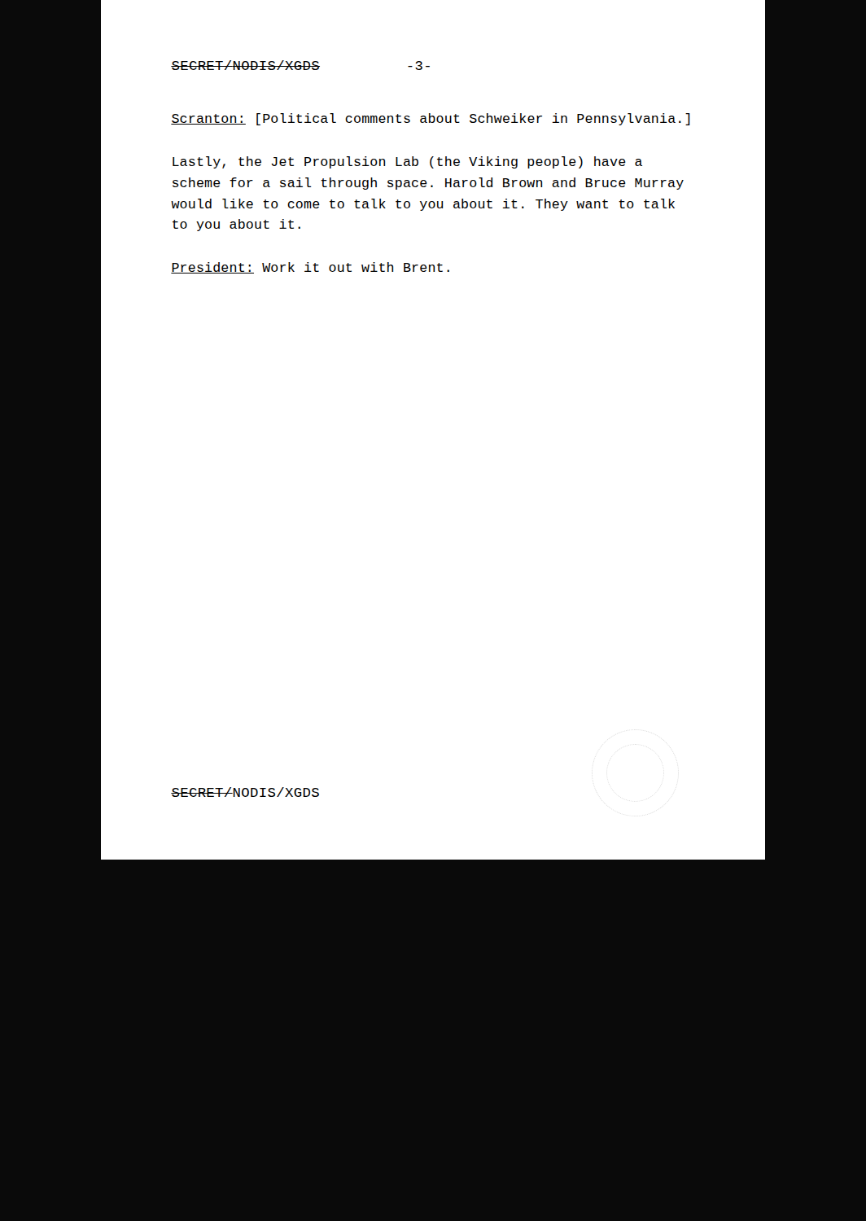SECRET/NODIS/XGDS -3-
Scranton: [Political comments about Schweiker in Pennsylvania.]
Lastly, the Jet Propulsion Lab (the Viking people) have a scheme for a sail through space. Harold Brown and Bruce Murray would like to come to talk to you about it. They want to talk to you about it.
President: Work it out with Brent.
SECRET/NODIS/XGDS